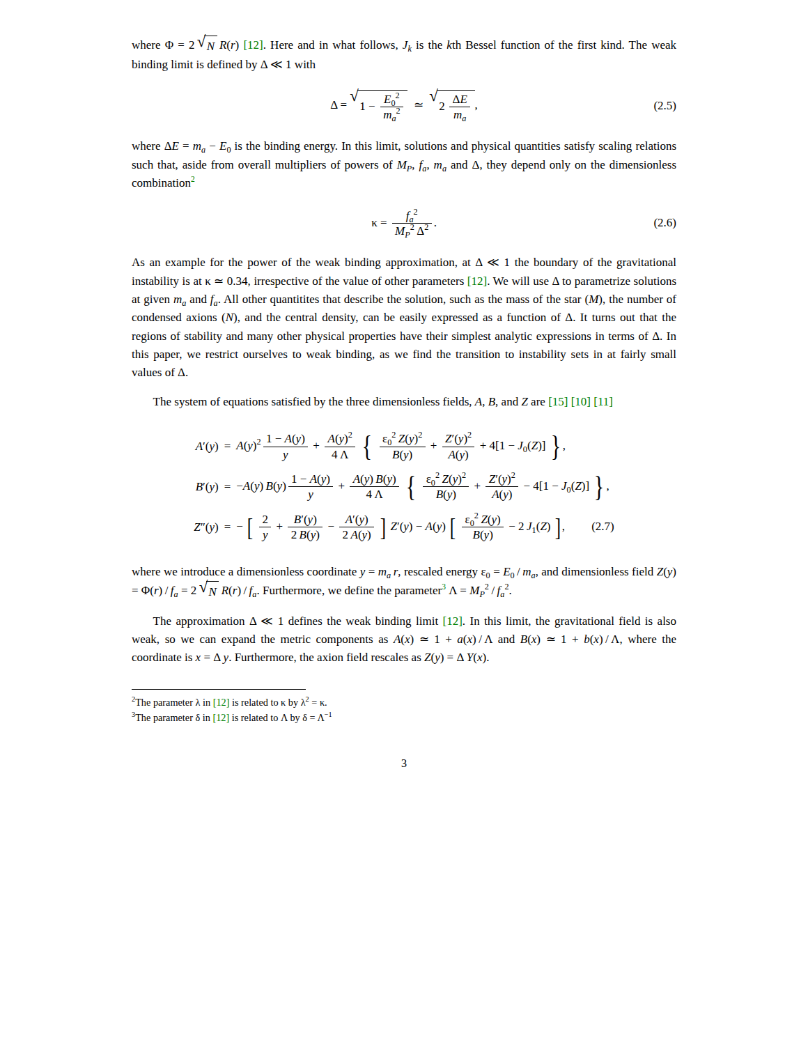where Φ = 2 N R(r) [12]. Here and in what follows, Jk is the kth Bessel function of the first kind. The weak binding limit is defined by Δ ≪ 1 with
Δ = 1 − E02 ma2 ≃ 2 ΔE ma, (2.5)
where ΔE = ma − E0 is the binding energy. In this limit, solutions and physical quantities satisfy scaling relations such that, aside from overall multipliers of powers of MP, fa, ma and Δ, they depend only on the dimensionless combination2
κ = fa2 MP2 Δ2. (2.6)
As an example for the power of the weak binding approximation, at Δ ≪ 1 the boundary of the gravitational instability is at κ ≃ 0.34, irrespective of the value of other parameters [12]. We will use Δ to parametrize solutions at given ma and fa. All other quantitites that describe the solution, such as the mass of the star (M), the number of condensed axions (N), and the central density, can be easily expressed as a function of Δ. It turns out that the regions of stability and many other physical properties have their simplest analytic expressions in terms of Δ. In this paper, we restrict ourselves to weak binding, as we find the transition to instability sets in at fairly small values of Δ.
The system of equations satisfied by the three dimensionless fields, A, B, and Z are [15] [10] [11]
| A ′( y ) | = | A ( y ) 2 1 − A ( y ) y + A ( y ) 2 4 Λ { ε 0 2 Z ( y ) 2 B ( y ) + Z ′( y ) 2 A ( y ) + 4[1 − J 0 ( Z )] } , |
| B ′( y ) | = | − A ( y ) B ( y ) 1 − A ( y ) y + A ( y ) B ( y ) 4 Λ { ε 0 2 Z ( y ) 2 B ( y ) + Z ′( y ) 2 A ( y ) − 4[1 − J 0 ( Z )] } , |
| Z ″( y ) | = | − [ 2 y + B ′( y ) 2 B ( y ) − A ′( y ) 2 A ( y ) ] Z ′( y ) − A ( y ) [ ε 0 2 Z ( y ) B ( y ) − 2 J 1 ( Z ) ] , (2.7) |
where we introduce a dimensionless coordinate y = ma r, rescaled energy ε0 = E0 / ma, and dimensionless field Z(y) = Φ(r) / fa = 2 N R(r) / fa. Furthermore, we define the parameter3 Λ = MP2 / fa2.
The approximation Δ ≪ 1 defines the weak binding limit [12]. In this limit, the gravitational field is also weak, so we can expand the metric components as A(x) ≃ 1 + a(x) / Λ and B(x) ≃ 1 + b(x) / Λ, where the coordinate is x = Δ y. Furthermore, the axion field rescales as Z(y) = Δ Y(x).
2The parameter λ in [12] is related to κ by λ2 = κ.
3The parameter δ in [12] is related to Λ by δ = Λ−1
3